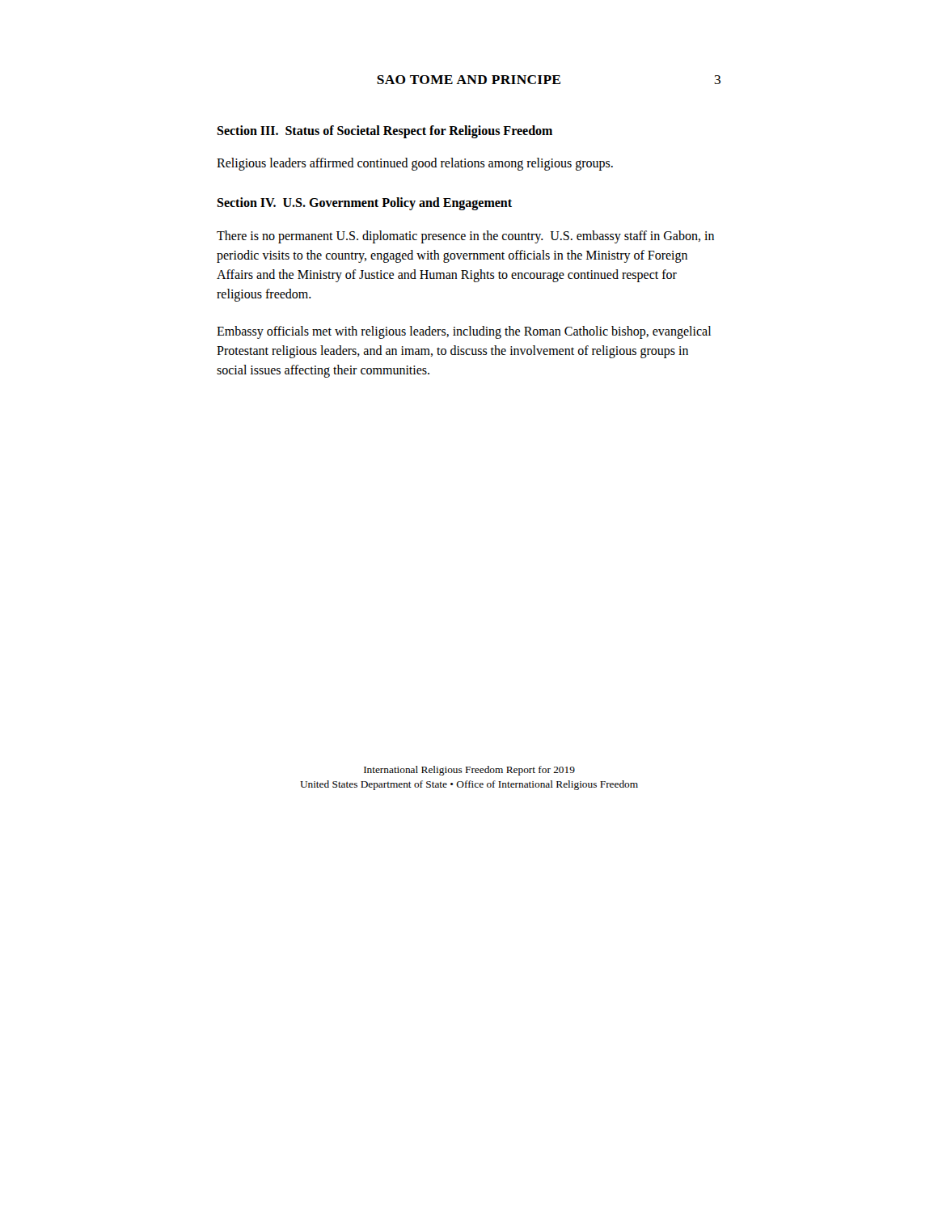SAO TOME AND PRINCIPE 3
Section III. Status of Societal Respect for Religious Freedom
Religious leaders affirmed continued good relations among religious groups.
Section IV. U.S. Government Policy and Engagement
There is no permanent U.S. diplomatic presence in the country. U.S. embassy staff in Gabon, in periodic visits to the country, engaged with government officials in the Ministry of Foreign Affairs and the Ministry of Justice and Human Rights to encourage continued respect for religious freedom.
Embassy officials met with religious leaders, including the Roman Catholic bishop, evangelical Protestant religious leaders, and an imam, to discuss the involvement of religious groups in social issues affecting their communities.
International Religious Freedom Report for 2019
United States Department of State • Office of International Religious Freedom